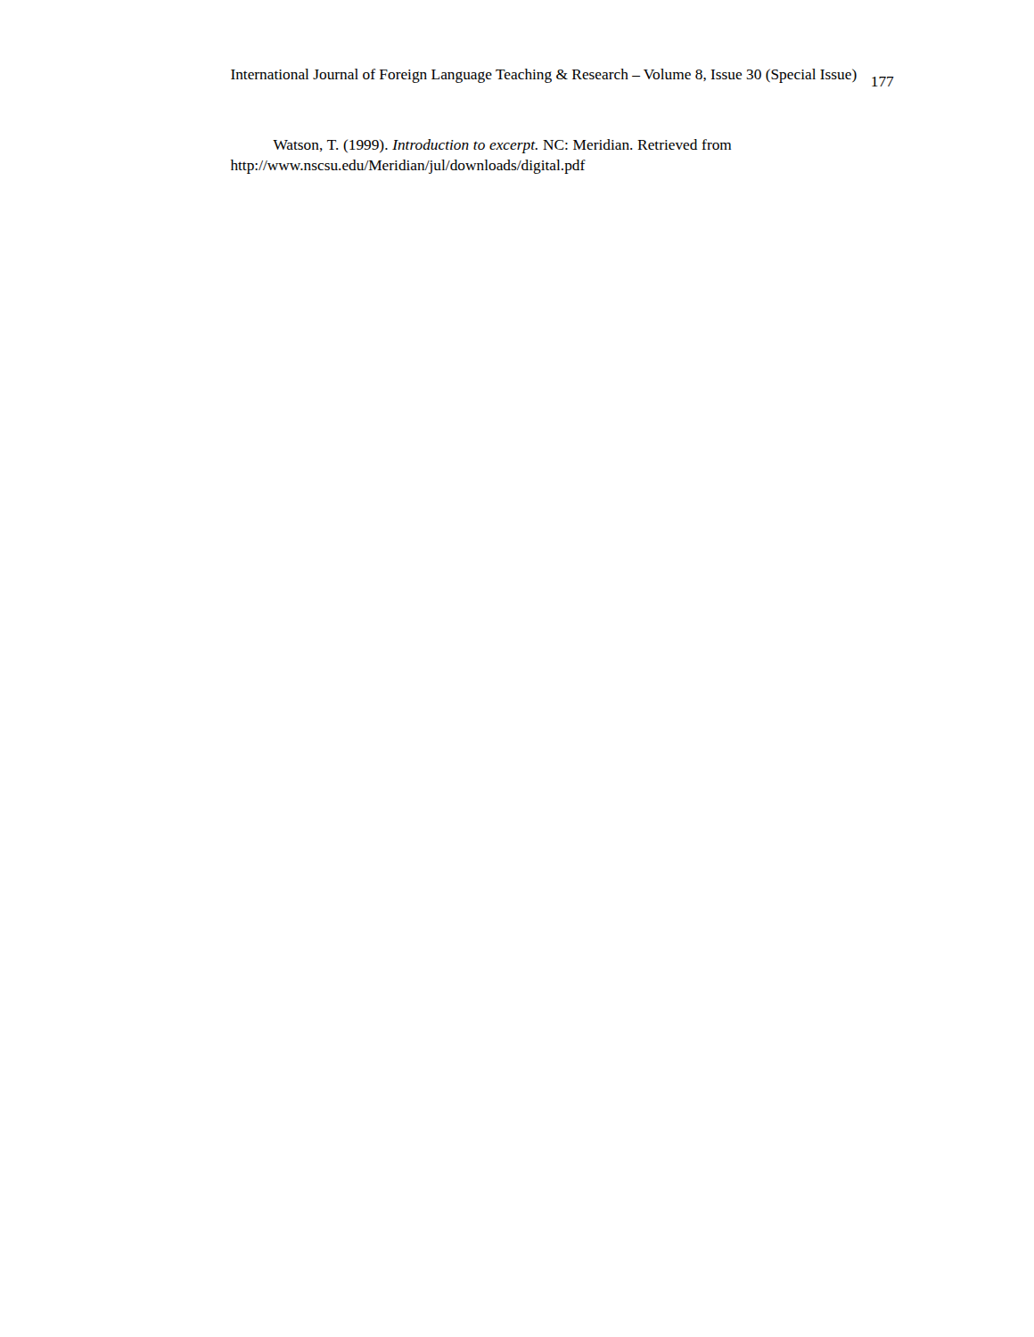International Journal of Foreign Language Teaching & Research – Volume 8, Issue 30 (Special Issue) 177
Watson, T. (1999). Introduction to excerpt. NC: Meridian. Retrieved from http://www.nscsu.edu/Meridian/jul/downloads/digital.pdf